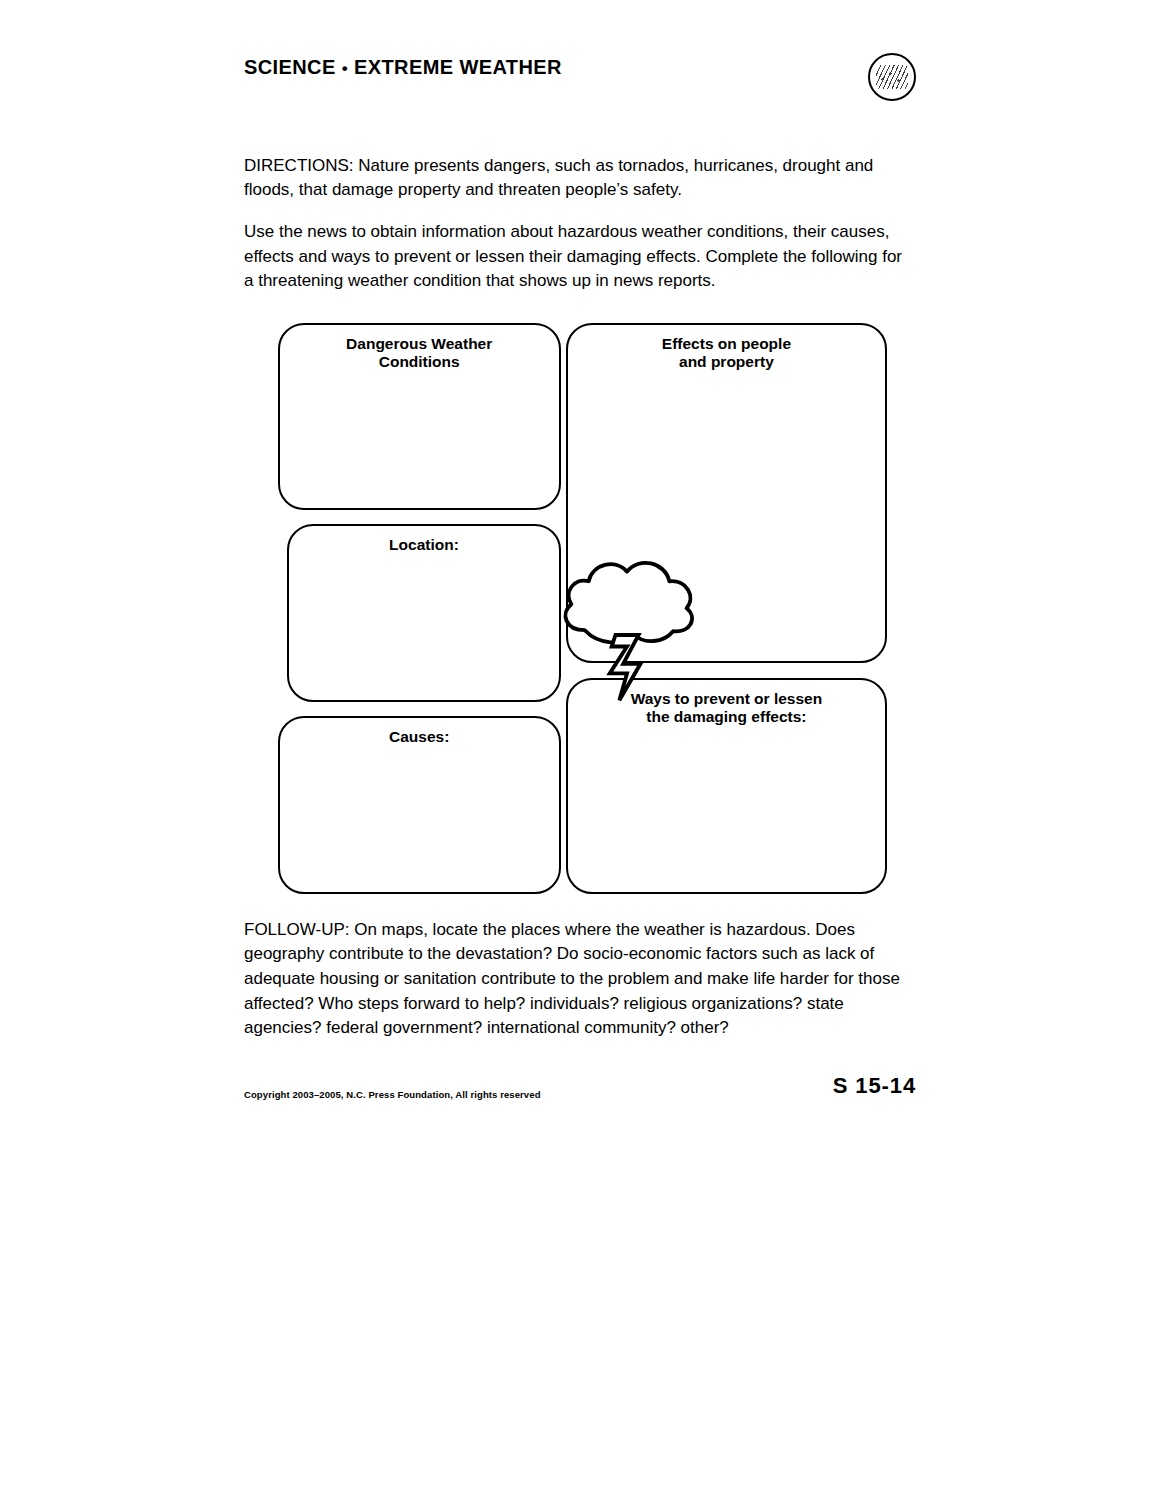Science • Extreme Weather
DIRECTIONS: Nature presents dangers, such as tornados, hurricanes, drought and floods, that damage property and threaten people’s safety.
Use the news to obtain information about hazardous weather conditions, their causes, effects and ways to prevent or lessen their damaging effects. Complete the following for a threatening weather condition that shows up in news reports.
Dangerous Weather
Conditions
Location:
Causes:
Effects on people
and property
Ways to prevent or lessen
the damaging effects:
FOLLOW-UP: On maps, locate the places where the weather is hazardous. Does geography contribute to the devastation? Do socio-economic factors such as lack of adequate housing or sanitation contribute to the problem and make life harder for those affected? Who steps forward to help? individuals? religious organizations? state agencies? federal government? international community? other?
Copyright 2003–2005, N.C. Press Foundation, All rights reserved
S 15-14